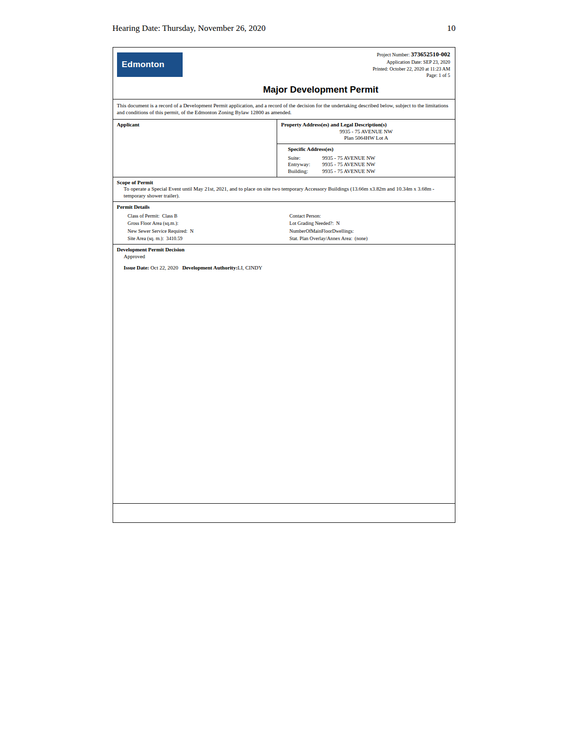Hearing Date: Thursday, November 26, 2020
10
Edmonton
Project Number: 373652510-002
Application Date: SEP 23, 2020
Printed: October 22, 2020 at 11:23 AM
Page: 1 of 5
Major Development Permit
This document is a record of a Development Permit application, and a record of the decision for the undertaking described below, subject to the limitations and conditions of this permit, of the Edmonton Zoning Bylaw 12800 as amended.
Applicant
Property Address(es) and Legal Description(s)
9935 - 75 AVENUE NW
Plan 5064HW Lot A
Specific Address(es)
Suite:
9935 - 75 AVENUE NW
Entryway:
9935 - 75 AVENUE NW
Building:
9935 - 75 AVENUE NW
Scope of Permit
To operate a Special Event until May 21st, 2021, and to place on site two temporary Accessory Buildings (13.66m x3.82m and 10.34m x 3.68m - temporary shower trailer).
Permit Details
Class of Permit: Class B
Gross Floor Area (sq.m.):
New Sewer Service Required: N
Site Area (sq. m.): 3410.59
Contact Person:
Lot Grading Needed?: N
NumberOfMainFloorDwellings:
Stat. Plan Overlay/Annex Area: (none)
Development Permit Decision
Approved
Issue Date: Oct 22, 2020 Development Authority: LI, CINDY